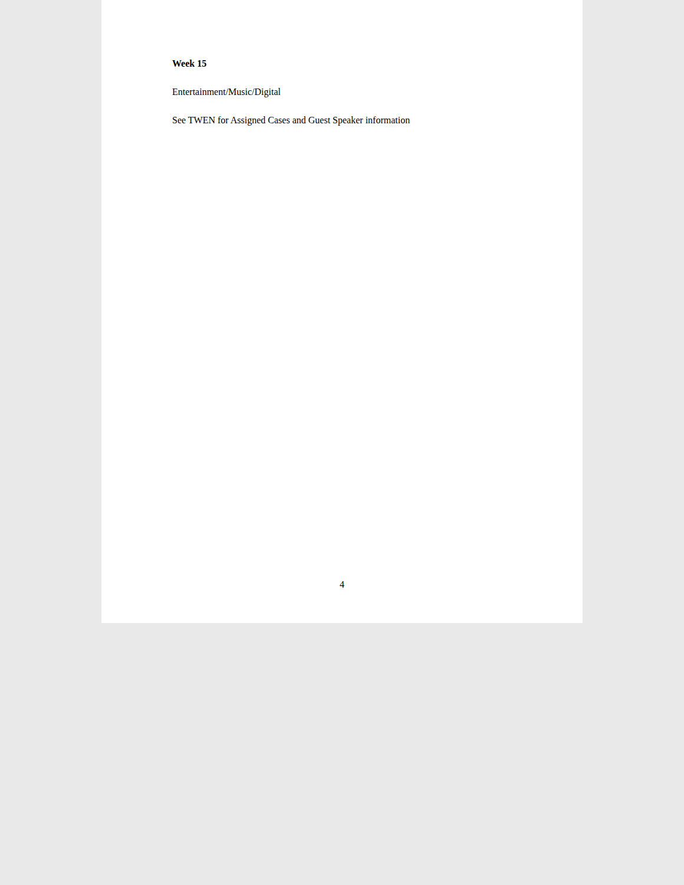Week 15
Entertainment/Music/Digital
See TWEN for Assigned Cases and Guest Speaker information
4